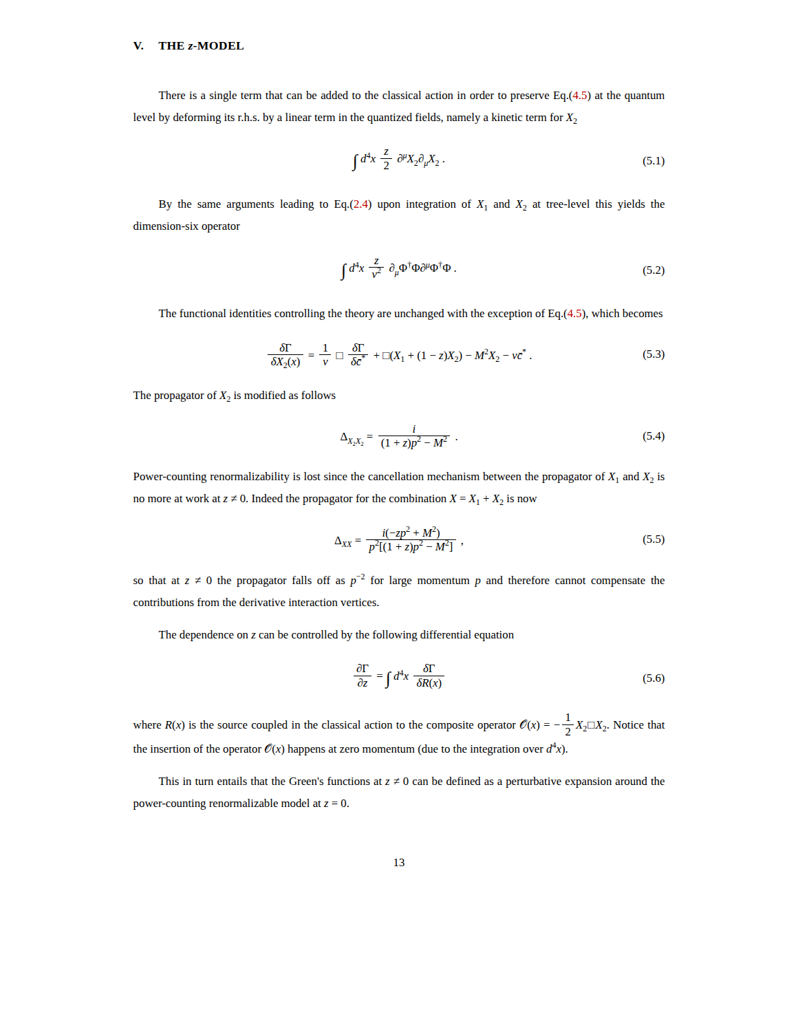V. THE z-MODEL
There is a single term that can be added to the classical action in order to preserve Eq.(4.5) at the quantum level by deforming its r.h.s. by a linear term in the quantized fields, namely a kinetic term for X2
∫ d4x z 2 ∂μX2∂μX2 . (5.1)
By the same arguments leading to Eq.(2.4) upon integration of X1 and X2 at tree-level this yields the dimension-six operator
∫ d4x zv2 ∂μΦ†Φ∂μΦ†Φ . (5.2)
The functional identities controlling the theory are unchanged with the exception of Eq.(4.5), which becomes
δΓ δX2(x) = 1 v □ δΓ δc̄* + □(X1 + (1 − z)X2) − M2X2 − vc̄* . (5.3)
The propagator of X2 is modified as follows
ΔX2X2 = i(1 + z)p2 − M2 . (5.4)
Power-counting renormalizability is lost since the cancellation mechanism between the propagator of X1 and X2 is no more at work at z ≠ 0. Indeed the propagator for the combination X = X1 + X2 is now
ΔXX = i(−zp2 + M2) p2[(1 + z)p2 − M2] , (5.5)
so that at z ≠ 0 the propagator falls off as p−2 for large momentum p and therefore cannot compensate the contributions from the derivative interaction vertices.
The dependence on z can be controlled by the following differential equation
∂Γ∂z = ∫ d4x δΓ δR(x) (5.6)
where R(x) is the source coupled in the classical action to the composite operator 𝒪(x) = −12 X2□X2. Notice that the insertion of the operator 𝒪(x) happens at zero momentum (due to the integration over d4x).
This in turn entails that the Green's functions at z ≠ 0 can be defined as a perturbative expansion around the power-counting renormalizable model at z = 0.
13